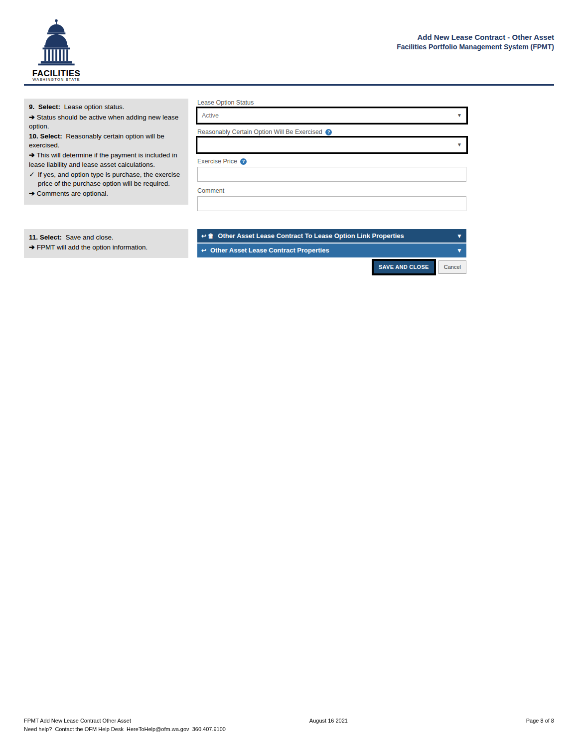FACILITIES
WASHINGTON STATE
Add New Lease Contract - Other Asset
Facilities Portfolio Management System (FPMT)
9. Select: Lease option status.
➔ Status should be active when adding new lease option.
10. Select: Reasonably certain option will be exercised.
➔ This will determine if the payment is included in lease liability and lease asset calculations.
✓If yes, and option type is purchase, the exercise price of the purchase option will be required.
➔ Comments are optional.
Lease Option Status
Active ▼
Reasonably Certain Option Will Be Exercised ?
▼
Exercise Price ?
Comment
11. Select: Save and close.
➔ FPMT will add the option information.
↩ 🗑 Other Asset Lease Contract To Lease Option Link Properties ▼
↩ Other Asset Lease Contract Properties ▼
SAVE AND CLOSE Cancel
FPMT Add New Lease Contract Other Asset August 16 2021 Page 8 of 8
Need help? Contact the OFM Help Desk HereToHelp@ofm.wa.gov 360.407.9100